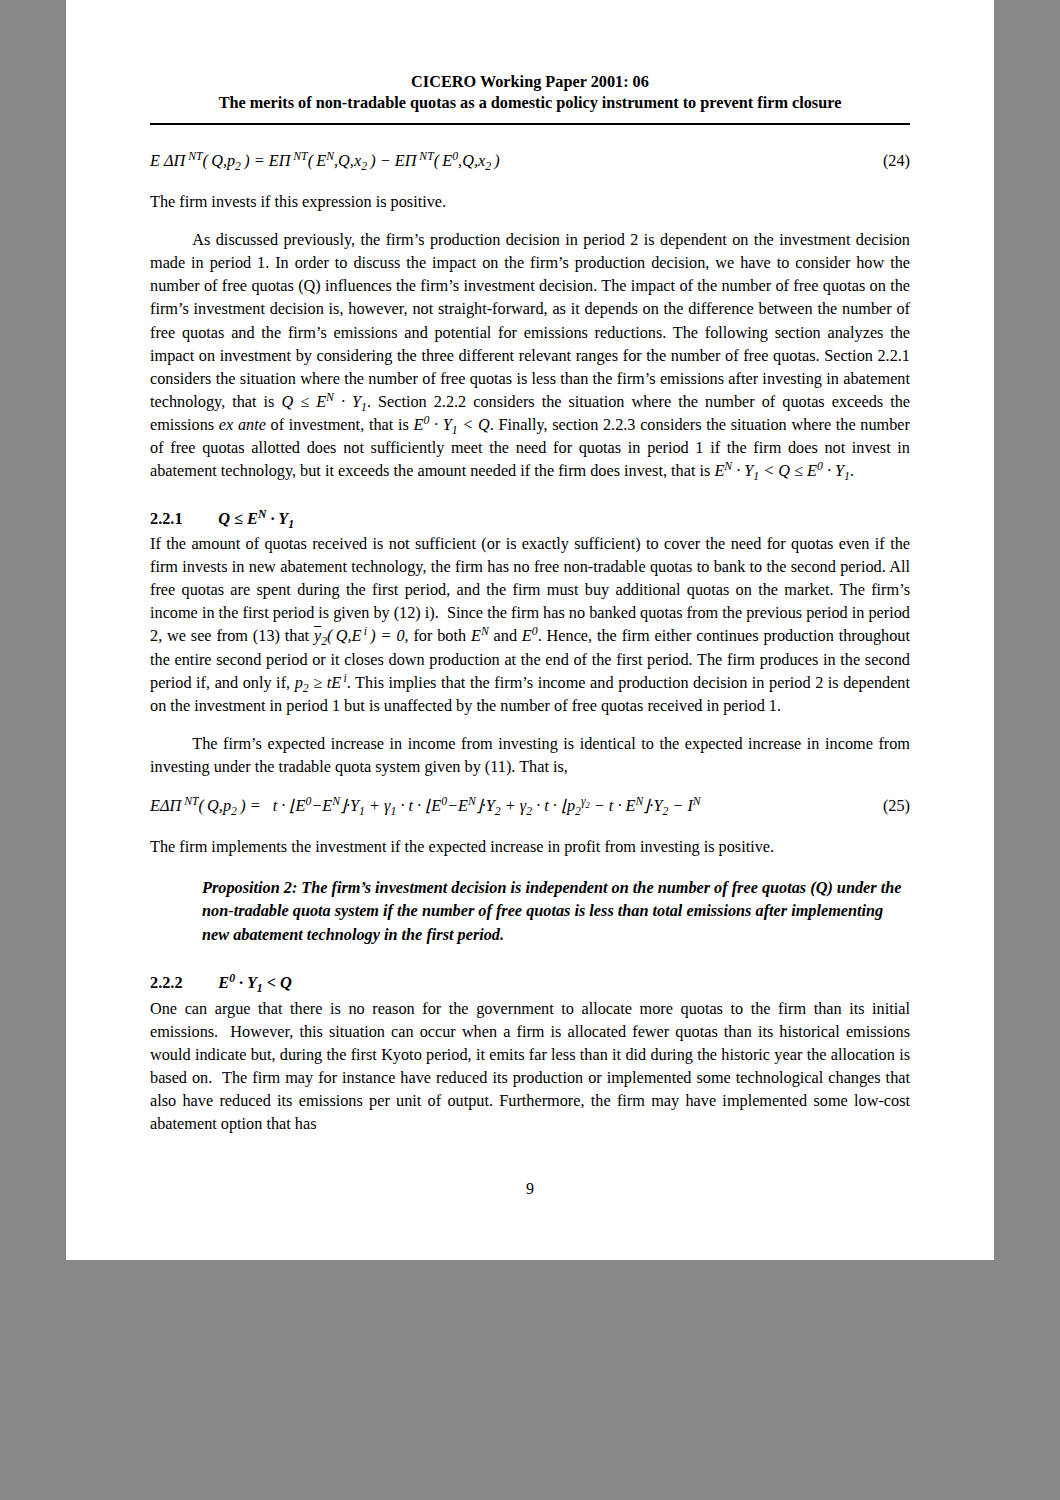CICERO Working Paper 2001: 06 The merits of non-tradable quotas as a domestic policy instrument to prevent firm closure
E ΔΠ NT( Q,p2 ) = EΠ NT( EN,Q,x2 ) − EΠ NT( E0,Q,x2 ) (24)
The firm invests if this expression is positive.
As discussed previously, the firm’s production decision in period 2 is dependent on the investment decision made in period 1. In order to discuss the impact on the firm’s production decision, we have to consider how the number of free quotas (Q) influences the firm’s investment decision. The impact of the number of free quotas on the firm’s investment decision is, however, not straight-forward, as it depends on the difference between the number of free quotas and the firm’s emissions and potential for emissions reductions. The following section analyzes the impact on investment by considering the three different relevant ranges for the number of free quotas. Section 2.2.1 considers the situation where the number of free quotas is less than the firm’s emissions after investing in abatement technology, that is Q ≤ EN · Y1. Section 2.2.2 considers the situation where the number of quotas exceeds the emissions ex ante of investment, that is E0 · Y1 < Q. Finally, section 2.2.3 considers the situation where the number of free quotas allotted does not sufficiently meet the need for quotas in period 1 if the firm does not invest in abatement technology, but it exceeds the amount needed if the firm does invest, that is EN · Y1 < Q ≤ E0 · Y1.
2.2.1 Q ≤ EN · Y1
If the amount of quotas received is not sufficient (or is exactly sufficient) to cover the need for quotas even if the firm invests in new abatement technology, the firm has no free non-tradable quotas to bank to the second period. All free quotas are spent during the first period, and the firm must buy additional quotas on the market. The firm’s income in the first period is given by (12) i). Since the firm has no banked quotas from the previous period in period 2, we see from (13) that y2( Q,E i ) = 0, for both EN and E0. Hence, the firm either continues production throughout the entire second period or it closes down production at the end of the first period. The firm produces in the second period if, and only if, p2 ≥ tE i. This implies that the firm’s income and production decision in period 2 is dependent on the investment in period 1 but is unaffected by the number of free quotas received in period 1.
The firm’s expected increase in income from investing is identical to the expected increase in income from investing under the tradable quota system given by (11). That is,
EΔΠ NT( Q,p2 ) = t · ⌊E0−EN⌋·Y1 + γ1 · t · ⌊E0−EN⌋·Y2 + γ2 · t · ⌊p2γ2 − t · EN⌋·Y2 − IN (25)
The firm implements the investment if the expected increase in profit from investing is positive.
Proposition 2: The firm’s investment decision is independent on the number of free quotas (Q) under the non-tradable quota system if the number of free quotas is less than total emissions after implementing new abatement technology in the first period.
2.2.2 E0 · Y1 < Q
One can argue that there is no reason for the government to allocate more quotas to the firm than its initial emissions. However, this situation can occur when a firm is allocated fewer quotas than its historical emissions would indicate but, during the first Kyoto period, it emits far less than it did during the historic year the allocation is based on. The firm may for instance have reduced its production or implemented some technological changes that also have reduced its emissions per unit of output. Furthermore, the firm may have implemented some low-cost abatement option that has
9